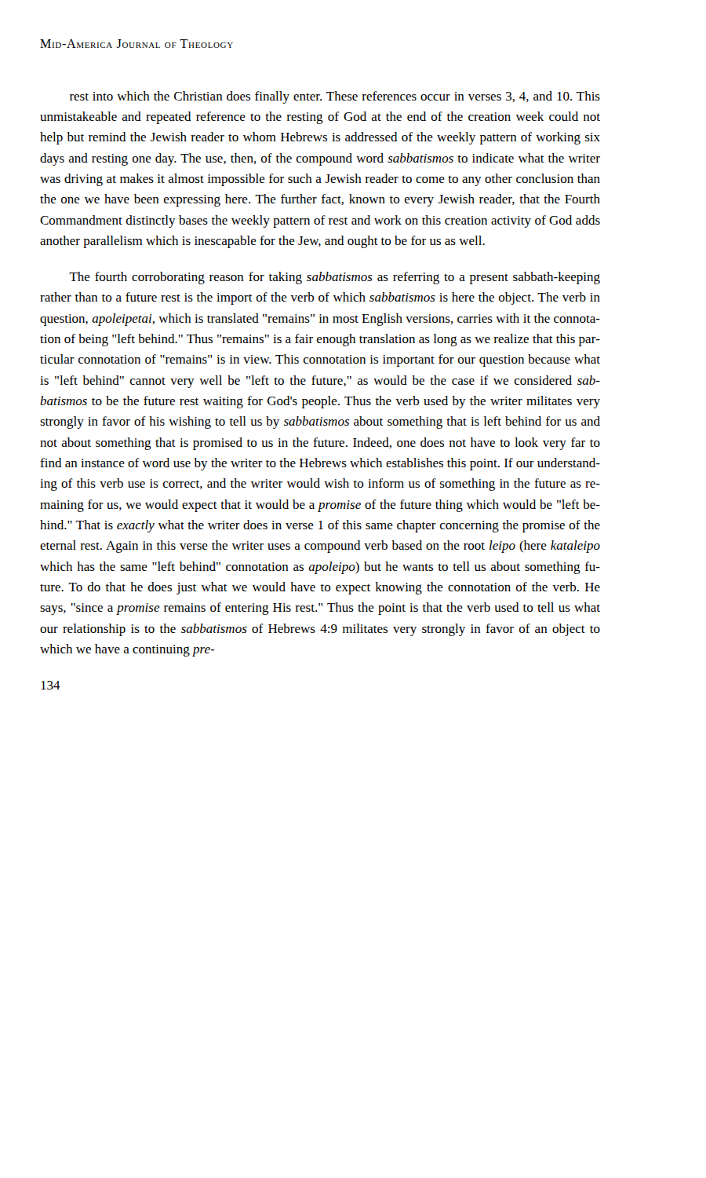Mid-America Journal of Theology
rest into which the Christian does finally enter. These references occur in verses 3, 4, and 10. This unmistakeable and repeated reference to the resting of God at the end of the creation week could not help but remind the Jewish reader to whom Hebrews is addressed of the weekly pattern of working six days and resting one day. The use, then, of the compound word sabbatismos to indicate what the writer was driving at makes it almost impossible for such a Jewish reader to come to any other conclusion than the one we have been expressing here. The further fact, known to every Jewish reader, that the Fourth Commandment distinctly bases the weekly pattern of rest and work on this creation activity of God adds another parallelism which is inescapable for the Jew, and ought to be for us as well.
The fourth corroborating reason for taking sabbatismos as referring to a present sabbath-keeping rather than to a future rest is the import of the verb of which sabbatismos is here the object. The verb in question, apoleipetai, which is translated "remains" in most English versions, carries with it the connotation of being "left behind." Thus "remains" is a fair enough translation as long as we realize that this particular connotation of "remains" is in view. This connotation is important for our question because what is "left behind" cannot very well be "left to the future," as would be the case if we considered sabbatismos to be the future rest waiting for God's people. Thus the verb used by the writer militates very strongly in favor of his wishing to tell us by sabbatismos about something that is left behind for us and not about something that is promised to us in the future. Indeed, one does not have to look very far to find an instance of word use by the writer to the Hebrews which establishes this point. If our understanding of this verb use is correct, and the writer would wish to inform us of something in the future as remaining for us, we would expect that it would be a promise of the future thing which would be "left behind." That is exactly what the writer does in verse 1 of this same chapter concerning the promise of the eternal rest. Again in this verse the writer uses a compound verb based on the root leipo (here kataleipo which has the same "left behind" connotation as apoleipo) but he wants to tell us about something future. To do that he does just what we would have to expect knowing the connotation of the verb. He says, "since a promise remains of entering His rest." Thus the point is that the verb used to tell us what our relationship is to the sabbatismos of Hebrews 4:9 militates very strongly in favor of an object to which we have a continuing pre-
134